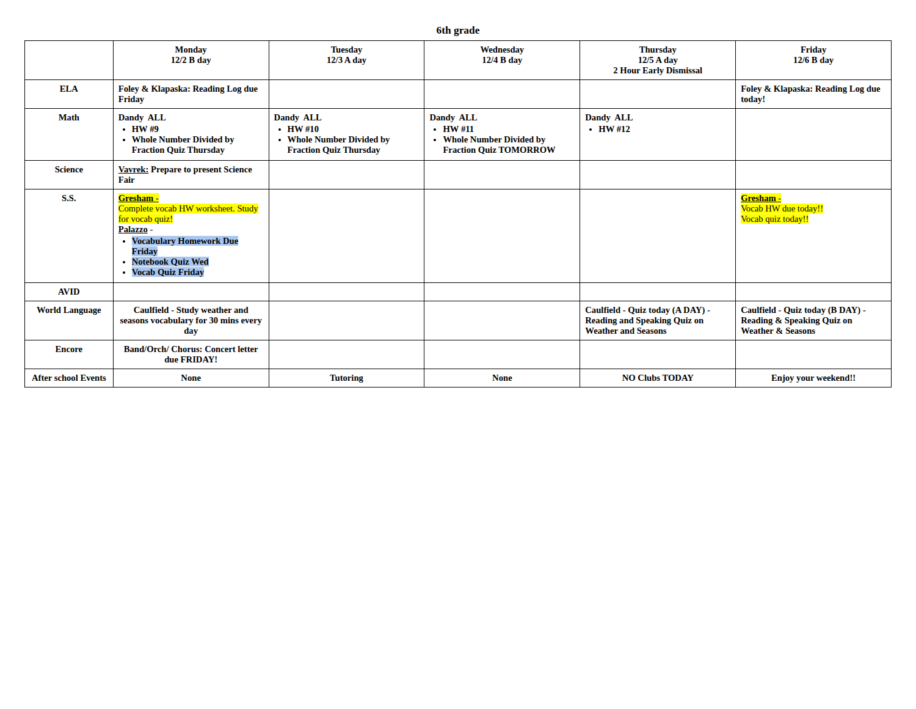6th grade
| | Monday 12/2 B day | Tuesday 12/3 A day | Wednesday 12/4 B day | Thursday 12/5 A day 2 Hour Early Dismissal | Friday 12/6 B day |
| --- | --- | --- | --- | --- | --- |
| ELA | Foley & Klapaska: Reading Log due Friday | | | | Foley & Klapaska: Reading Log due today! |
| Math | Dandy ALL HW #9 Whole Number Divided by Fraction Quiz Thursday | Dandy ALL HW #10 Whole Number Divided by Fraction Quiz Thursday | Dandy ALL HW #11 Whole Number Divided by Fraction Quiz TOMORROW | Dandy ALL HW #12 | |
| Science | Vavrek: Prepare to present Science Fair | | | | |
| S.S. | Gresham - Complete vocab HW worksheet. Study for vocab quiz! Palazzo - Vocabulary Homework Due Friday Notebook Quiz Wed Vocab Quiz Friday | | | | Gresham - Vocab HW due today!! Vocab quiz today!! |
| AVID | | | | | |
| World Language | Caulfield - Study weather and seasons vocabulary for 30 mins every day | | | Caulfield - Quiz today (A DAY) - Reading and Speaking Quiz on Weather and Seasons | Caulfield - Quiz today (B DAY) - Reading & Speaking Quiz on Weather & Seasons |
| Encore | Band/Orch/ Chorus: Concert letter due FRIDAY! | | | | |
| After school Events | None | Tutoring | None | NO Clubs TODAY | Enjoy your weekend!! |